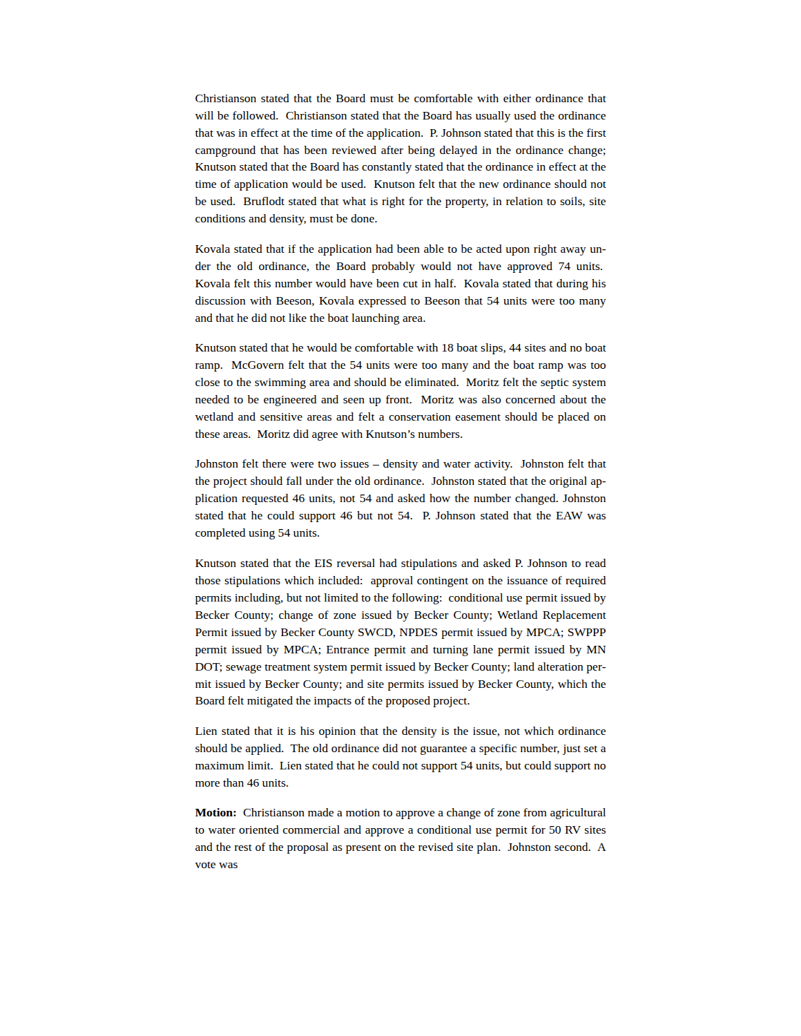Christianson stated that the Board must be comfortable with either ordinance that will be followed. Christianson stated that the Board has usually used the ordinance that was in effect at the time of the application. P. Johnson stated that this is the first campground that has been reviewed after being delayed in the ordinance change; Knutson stated that the Board has constantly stated that the ordinance in effect at the time of application would be used. Knutson felt that the new ordinance should not be used. Bruflodt stated that what is right for the property, in relation to soils, site conditions and density, must be done.
Kovala stated that if the application had been able to be acted upon right away under the old ordinance, the Board probably would not have approved 74 units. Kovala felt this number would have been cut in half. Kovala stated that during his discussion with Beeson, Kovala expressed to Beeson that 54 units were too many and that he did not like the boat launching area.
Knutson stated that he would be comfortable with 18 boat slips, 44 sites and no boat ramp. McGovern felt that the 54 units were too many and the boat ramp was too close to the swimming area and should be eliminated. Moritz felt the septic system needed to be engineered and seen up front. Moritz was also concerned about the wetland and sensitive areas and felt a conservation easement should be placed on these areas. Moritz did agree with Knutson’s numbers.
Johnston felt there were two issues – density and water activity. Johnston felt that the project should fall under the old ordinance. Johnston stated that the original application requested 46 units, not 54 and asked how the number changed. Johnston stated that he could support 46 but not 54. P. Johnson stated that the EAW was completed using 54 units.
Knutson stated that the EIS reversal had stipulations and asked P. Johnson to read those stipulations which included: approval contingent on the issuance of required permits including, but not limited to the following: conditional use permit issued by Becker County; change of zone issued by Becker County; Wetland Replacement Permit issued by Becker County SWCD, NPDES permit issued by MPCA; SWPPP permit issued by MPCA; Entrance permit and turning lane permit issued by MN DOT; sewage treatment system permit issued by Becker County; land alteration permit issued by Becker County; and site permits issued by Becker County, which the Board felt mitigated the impacts of the proposed project.
Lien stated that it is his opinion that the density is the issue, not which ordinance should be applied. The old ordinance did not guarantee a specific number, just set a maximum limit. Lien stated that he could not support 54 units, but could support no more than 46 units.
Motion: Christianson made a motion to approve a change of zone from agricultural to water oriented commercial and approve a conditional use permit for 50 RV sites and the rest of the proposal as present on the revised site plan. Johnston second. A vote was